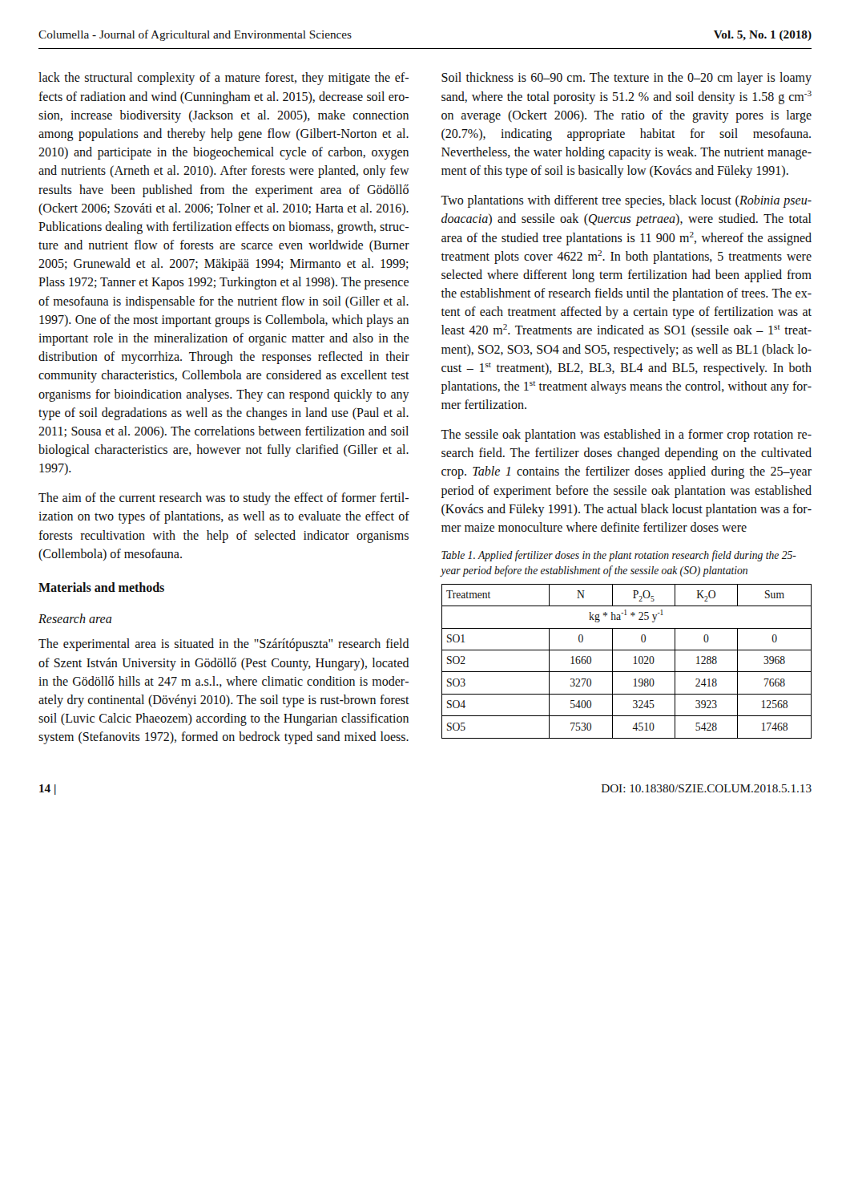Columella - Journal of Agricultural and Environmental Sciences Vol. 5, No. 1 (2018)
lack the structural complexity of a mature forest, they mitigate the effects of radiation and wind (Cunningham et al. 2015), decrease soil erosion, increase biodiversity (Jackson et al. 2005), make connection among populations and thereby help gene flow (Gilbert-Norton et al. 2010) and participate in the biogeochemical cycle of carbon, oxygen and nutrients (Arneth et al. 2010). After forests were planted, only few results have been published from the experiment area of Gödöllő (Ockert 2006; Szováti et al. 2006; Tolner et al. 2010; Harta et al. 2016). Publications dealing with fertilization effects on biomass, growth, structure and nutrient flow of forests are scarce even worldwide (Burner 2005; Grunewald et al. 2007; Mäkipää 1994; Mirmanto et al. 1999; Plass 1972; Tanner et Kapos 1992; Turkington et al 1998). The presence of mesofauna is indispensable for the nutrient flow in soil (Giller et al. 1997). One of the most important groups is Collembola, which plays an important role in the mineralization of organic matter and also in the distribution of mycorrhiza. Through the responses reflected in their community characteristics, Collembola are considered as excellent test organisms for bioindication analyses. They can respond quickly to any type of soil degradations as well as the changes in land use (Paul et al. 2011; Sousa et al. 2006). The correlations between fertilization and soil biological characteristics are, however not fully clarified (Giller et al. 1997).
The aim of the current research was to study the effect of former fertilization on two types of plantations, as well as to evaluate the effect of forests recultivation with the help of selected indicator organisms (Collembola) of mesofauna.
Materials and methods
Research area
The experimental area is situated in the "Szárítópuszta" research field of Szent István University in Gödöllő (Pest County, Hungary), located in the Gödöllő hills at 247 m a.s.l., where climatic condition is moderately dry continental (Dövényi 2010). The soil type is rust-brown forest soil (Luvic Calcic Phaeozem) according to the Hungarian classification system (Stefanovits 1972), formed on bedrock typed sand mixed loess. Soil thickness is 60–90 cm. The texture in the 0–20 cm layer is loamy sand, where the total porosity is 51.2 % and soil density is 1.58 g cm-3 on average (Ockert 2006). The ratio of the gravity pores is large (20.7%), indicating appropriate habitat for soil mesofauna. Nevertheless, the water holding capacity is weak. The nutrient management of this type of soil is basically low (Kovács and Füleky 1991).
Two plantations with different tree species, black locust (Robinia pseudoacacia) and sessile oak (Quercus petraea), were studied. The total area of the studied tree plantations is 11 900 m2, whereof the assigned treatment plots cover 4622 m2. In both plantations, 5 treatments were selected where different long term fertilization had been applied from the establishment of research fields until the plantation of trees. The extent of each treatment affected by a certain type of fertilization was at least 420 m2. Treatments are indicated as SO1 (sessile oak – 1st treatment), SO2, SO3, SO4 and SO5, respectively; as well as BL1 (black locust – 1st treatment), BL2, BL3, BL4 and BL5, respectively. In both plantations, the 1st treatment always means the control, without any former fertilization.
The sessile oak plantation was established in a former crop rotation research field. The fertilizer doses changed depending on the cultivated crop. Table 1 contains the fertilizer doses applied during the 25–year period of experiment before the sessile oak plantation was established (Kovács and Füleky 1991). The actual black locust plantation was a former maize monoculture where definite fertilizer doses were
Table 1. Applied fertilizer doses in the plant rotation research field during the 25-year period before the establishment of the sessile oak (SO) plantation
| Treatment | N | P 2 O 5 | K 2 O | Sum |
| --- | --- | --- | --- | --- |
| kg * ha -1 * 25 y -1 |
| SO1 | 0 | 0 | 0 | 0 |
| SO2 | 1660 | 1020 | 1288 | 3968 |
| SO3 | 3270 | 1980 | 2418 | 7668 |
| SO4 | 5400 | 3245 | 3923 | 12568 |
| SO5 | 7530 | 4510 | 5428 | 17468 |
14 | DOI: 10.18380/SZIE.COLUM.2018.5.1.13